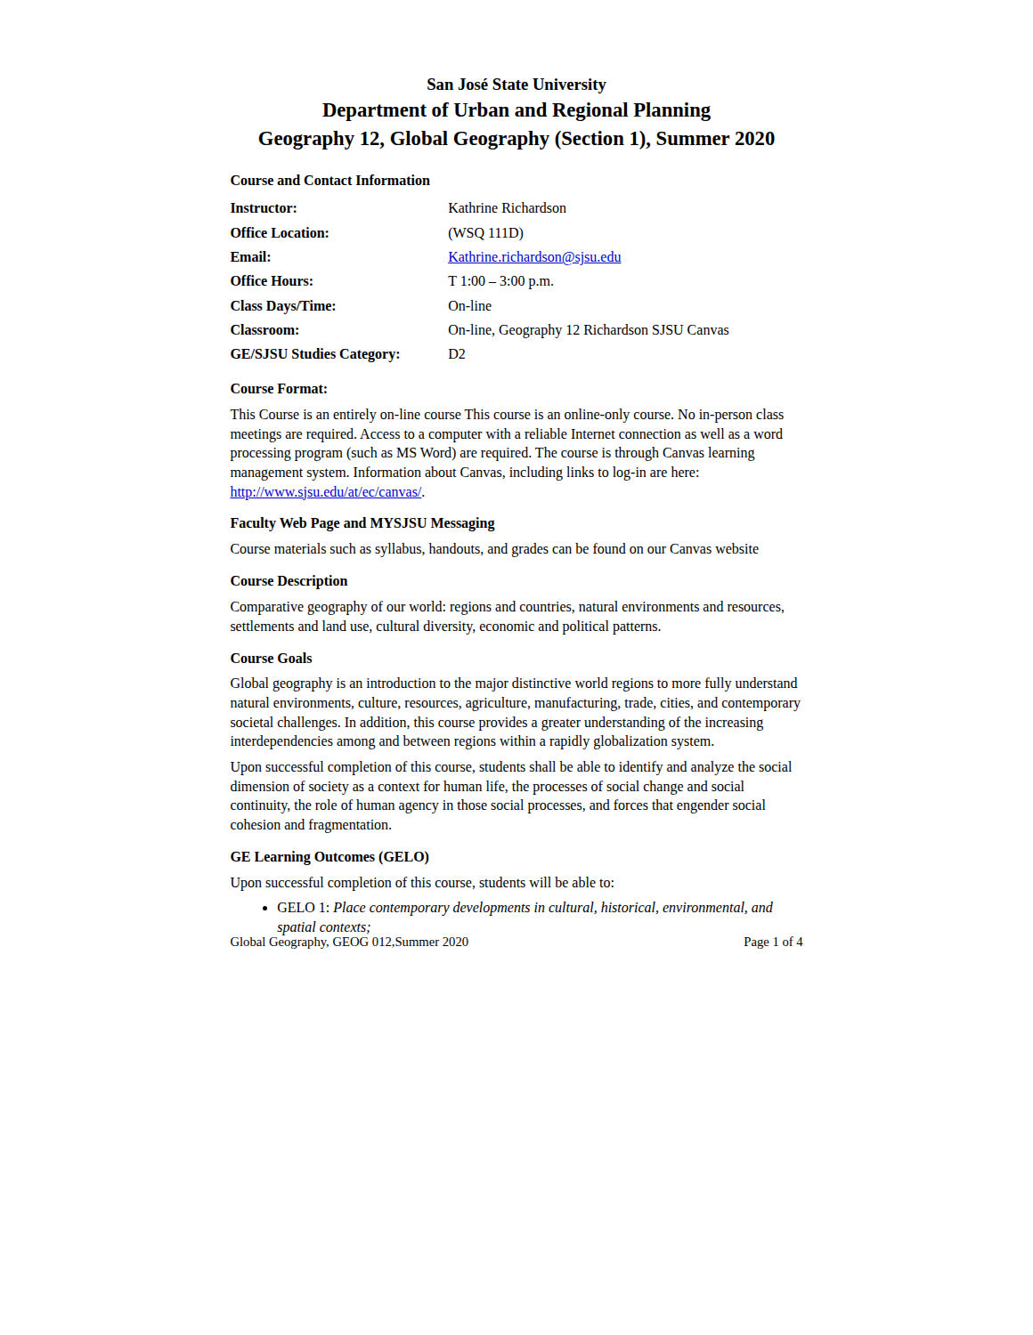San José State University
Department of Urban and Regional Planning
Geography 12, Global Geography (Section 1), Summer 2020
Course and Contact Information
| Instructor: | Kathrine Richardson |
| Office Location: | (WSQ 111D) |
| Email: | Kathrine.richardson@sjsu.edu |
| Office Hours: | T 1:00 – 3:00 p.m. |
| Class Days/Time: | On-line |
| Classroom: | On-line, Geography 12 Richardson SJSU Canvas |
| GE/SJSU Studies Category: | D2 |
Course Format:
This Course is an entirely on-line course This course is an online-only course. No in-person class meetings are required. Access to a computer with a reliable Internet connection as well as a word processing program (such as MS Word) are required. The course is through Canvas learning management system. Information about Canvas, including links to log-in are here: http://www.sjsu.edu/at/ec/canvas/.
Faculty Web Page and MYSJSU Messaging
Course materials such as syllabus, handouts, and grades can be found on our Canvas website
Course Description
Comparative geography of our world: regions and countries, natural environments and resources, settlements and land use, cultural diversity, economic and political patterns.
Course Goals
Global geography is an introduction to the major distinctive world regions to more fully understand natural environments, culture, resources, agriculture, manufacturing, trade, cities, and contemporary societal challenges. In addition, this course provides a greater understanding of the increasing interdependencies among and between regions within a rapidly globalization system.
Upon successful completion of this course, students shall be able to identify and analyze the social dimension of society as a context for human life, the processes of social change and social continuity, the role of human agency in those social processes, and forces that engender social cohesion and fragmentation.
GE Learning Outcomes (GELO)
Upon successful completion of this course, students will be able to:
GELO 1: Place contemporary developments in cultural, historical, environmental, and spatial contexts;
Global Geography, GEOG 012,Summer 2020 Page 1 of 4